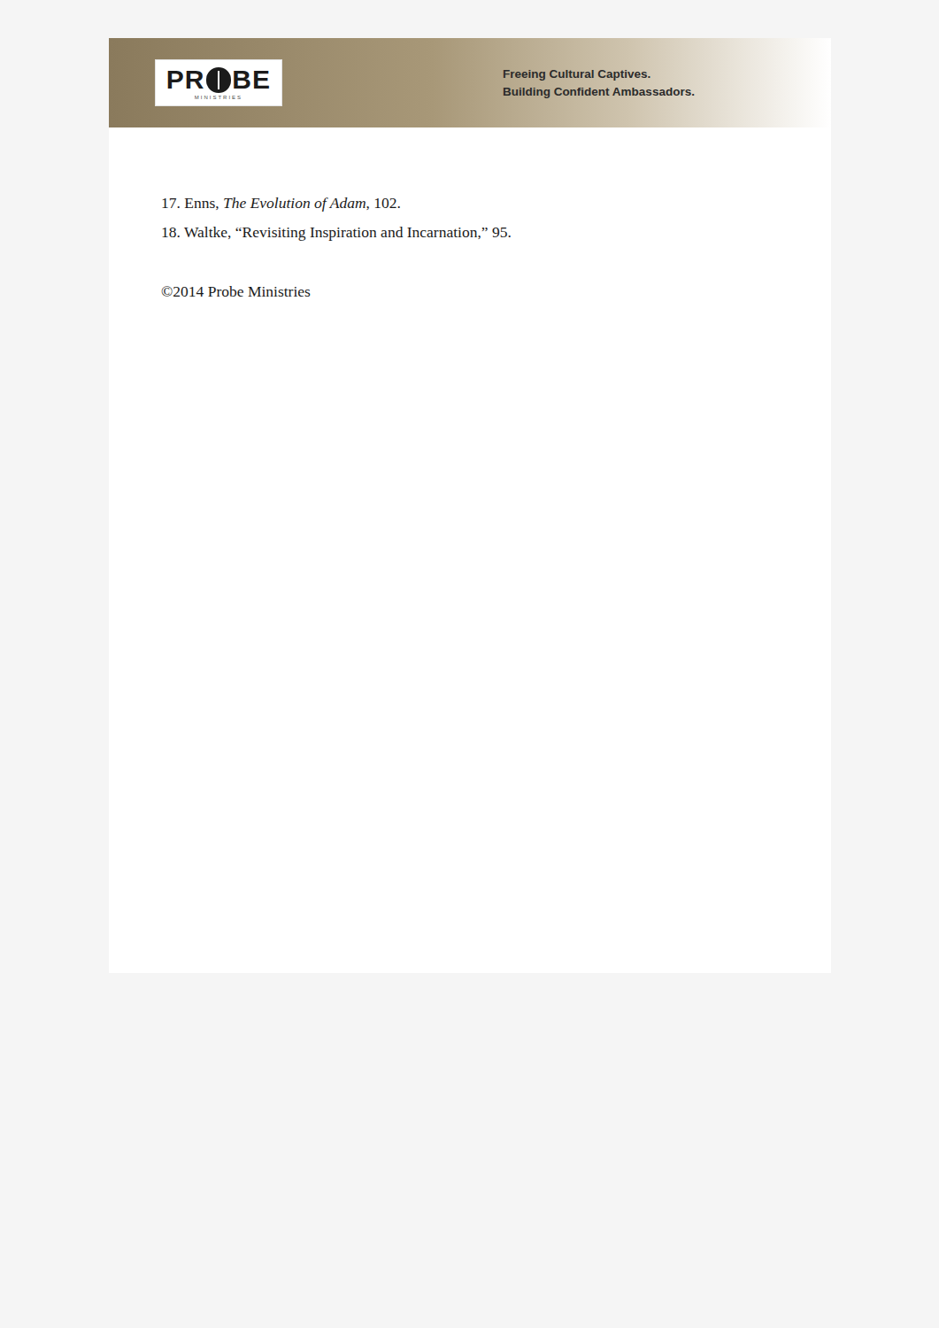PR BE
MINISTRIES
Freeing Cultural Captives.
Building Confident Ambassadors.
17. Enns, The Evolution of Adam, 102.
18. Waltke, “Revisiting Inspiration and Incarnation,” 95.
©2014 Probe Ministries